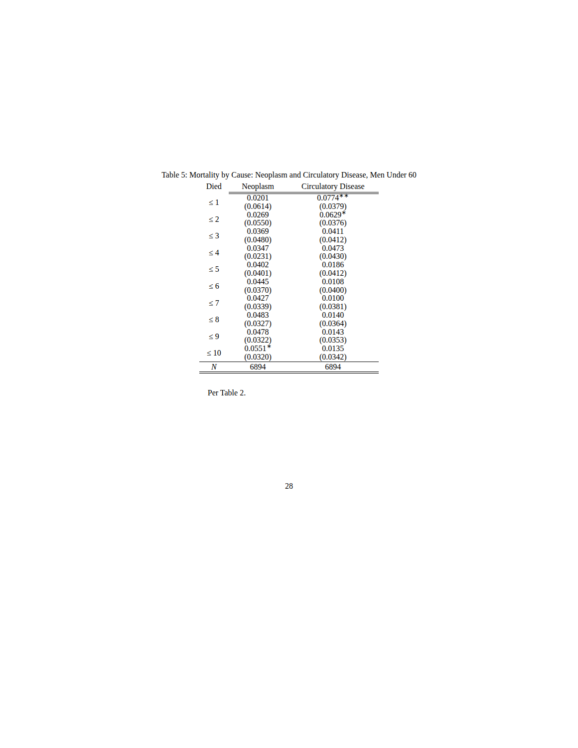Table 5: Mortality by Cause: Neoplasm and Circulatory Disease, Men Under 60
| Died | Neoplasm | Circulatory Disease |
| ≤ 1 | 0.0201 | 0.0774 ∗∗ |
| (0.0614) | (0.0379) |
| ≤ 2 | 0.0269 | 0.0629 ∗ |
| (0.0550) | (0.0376) |
| ≤ 3 | 0.0369 | 0.0411 |
| (0.0480) | (0.0412) |
| ≤ 4 | 0.0347 | 0.0473 |
| (0.0231) | (0.0430) |
| ≤ 5 | 0.0402 | 0.0186 |
| (0.0401) | (0.0412) |
| ≤ 6 | 0.0445 | 0.0108 |
| (0.0370) | (0.0400) |
| ≤ 7 | 0.0427 | 0.0100 |
| (0.0339) | (0.0381) |
| ≤ 8 | 0.0483 | 0.0140 |
| (0.0327) | (0.0364) |
| ≤ 9 | 0.0478 | 0.0143 |
| (0.0322) | (0.0353) |
| ≤ 10 | 0.0551 ∗ | 0.0135 |
| (0.0320) | (0.0342) |
| N | 6894 | 6894 |
Per Table 2.
28